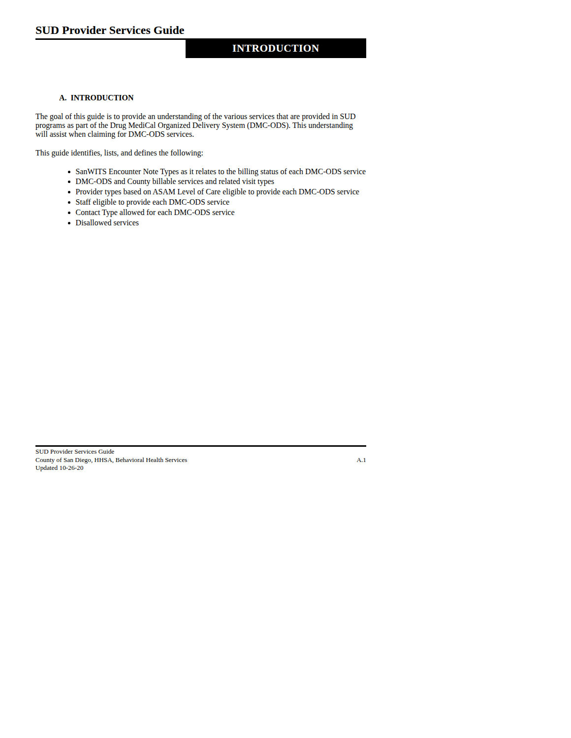SUD Provider Services Guide
INTRODUCTION
A. INTRODUCTION
The goal of this guide is to provide an understanding of the various services that are provided in SUD programs as part of the Drug MediCal Organized Delivery System (DMC-ODS). This understanding will assist when claiming for DMC-ODS services.
This guide identifies, lists, and defines the following:
SanWITS Encounter Note Types as it relates to the billing status of each DMC-ODS service
DMC-ODS and County billable services and related visit types
Provider types based on ASAM Level of Care eligible to provide each DMC-ODS service
Staff eligible to provide each DMC-ODS service
Contact Type allowed for each DMC-ODS service
Disallowed services
SUD Provider Services Guide
County of San Diego, HHSA, Behavioral Health Services
Updated 10-26-20
A.1